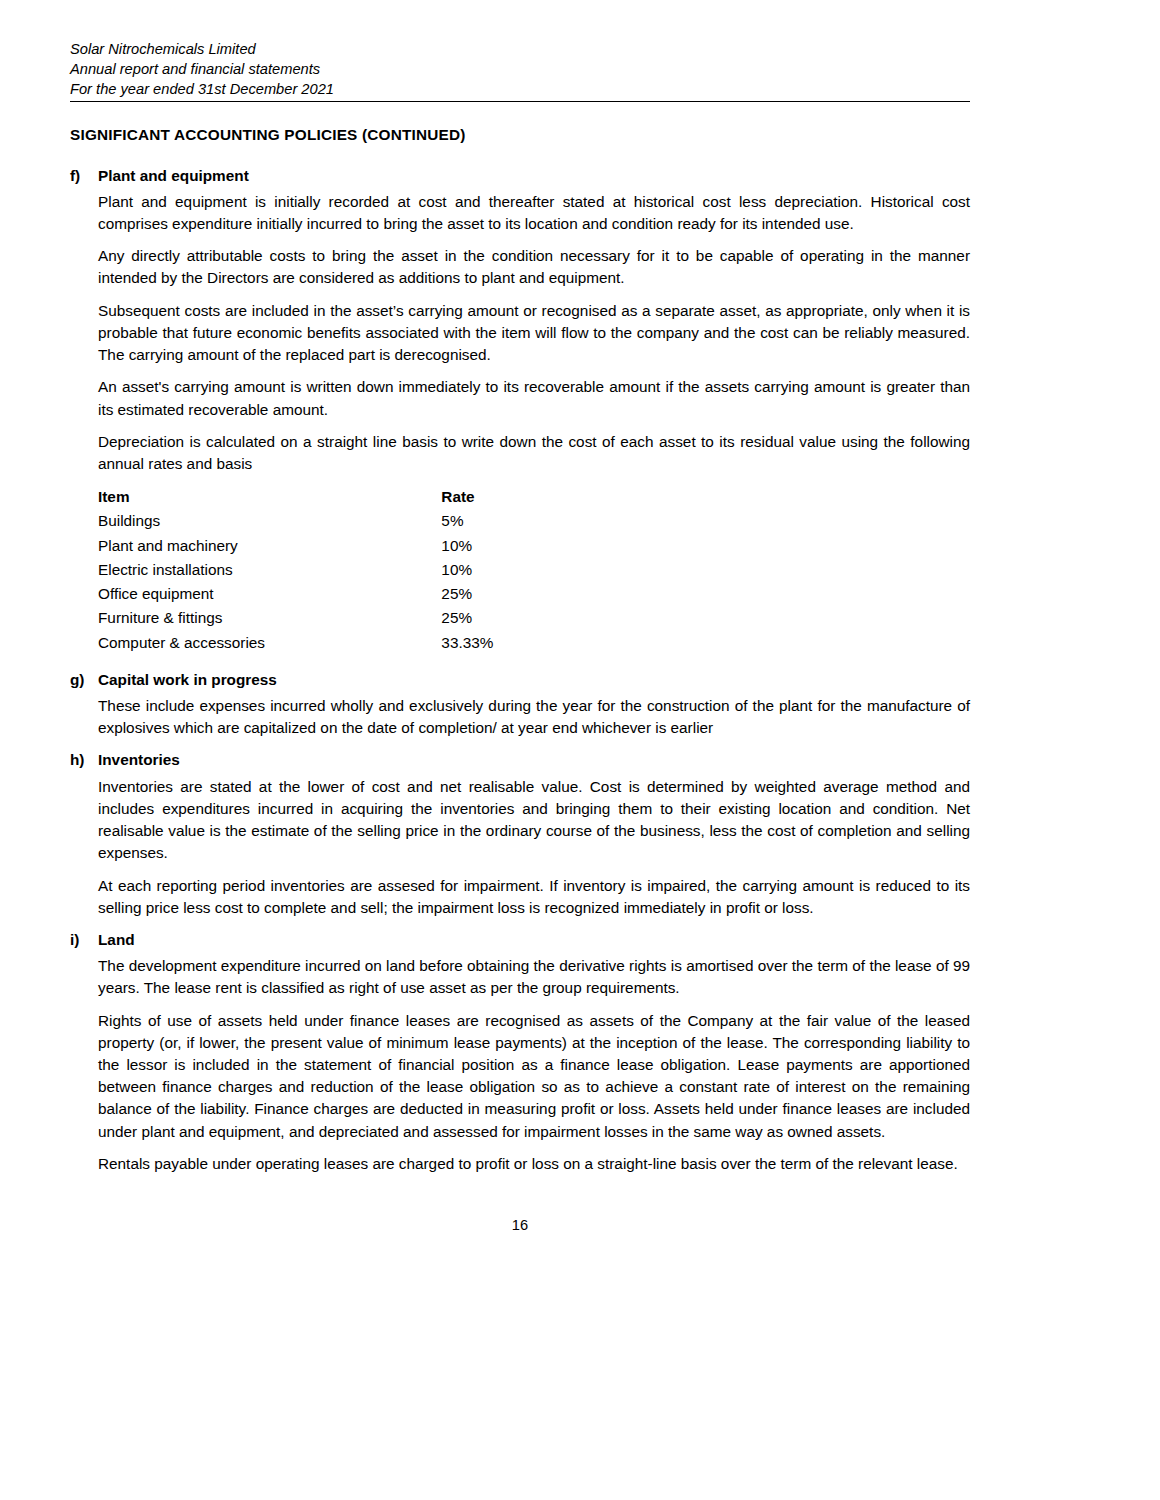Solar Nitrochemicals Limited
Annual report and financial statements
For the year ended 31st December 2021
SIGNIFICANT ACCOUNTING POLICIES (CONTINUED)
f) Plant and equipment
Plant and equipment is initially recorded at cost and thereafter stated at historical cost less depreciation. Historical cost comprises expenditure initially incurred to bring the asset to its location and condition ready for its intended use.
Any directly attributable costs to bring the asset in the condition necessary for it to be capable of operating in the manner intended by the Directors are considered as additions to plant and equipment.
Subsequent costs are included in the asset’s carrying amount or recognised as a separate asset, as appropriate, only when it is probable that future economic benefits associated with the item will flow to the company and the cost can be reliably measured. The carrying amount of the replaced part is derecognised.
An asset's carrying amount is written down immediately to its recoverable amount if the assets carrying amount is greater than its estimated recoverable amount.
Depreciation is calculated on a straight line basis to write down the cost of each asset to its residual value using the following annual rates and basis
| Item | Rate |
| --- | --- |
| Buildings | 5% |
| Plant and machinery | 10% |
| Electric installations | 10% |
| Office equipment | 25% |
| Furniture & fittings | 25% |
| Computer & accessories | 33.33% |
g) Capital work in progress
These include expenses incurred wholly and exclusively during the year for the construction of the plant for the manufacture of explosives which are capitalized on the date of completion/ at year end whichever is earlier
h) Inventories
Inventories are stated at the lower of cost and net realisable value. Cost is determined by weighted average method and includes expenditures incurred in acquiring the inventories and bringing them to their existing location and condition. Net realisable value is the estimate of the selling price in the ordinary course of the business, less the cost of completion and selling expenses.
At each reporting period inventories are assesed for impairment. If inventory is impaired, the carrying amount is reduced to its selling price less cost to complete and sell; the impairment loss is recognized immediately in profit or loss.
i) Land
The development expenditure incurred on land before obtaining the derivative rights is amortised over the term of the lease of 99 years. The lease rent is classified as right of use asset as per the group requirements.
Rights of use of assets held under finance leases are recognised as assets of the Company at the fair value of the leased property (or, if lower, the present value of minimum lease payments) at the inception of the lease. The corresponding liability to the lessor is included in the statement of financial position as a finance lease obligation. Lease payments are apportioned between finance charges and reduction of the lease obligation so as to achieve a constant rate of interest on the remaining balance of the liability. Finance charges are deducted in measuring profit or loss. Assets held under finance leases are included under plant and equipment, and depreciated and assessed for impairment losses in the same way as owned assets.
Rentals payable under operating leases are charged to profit or loss on a straight-line basis over the term of the relevant lease.
16